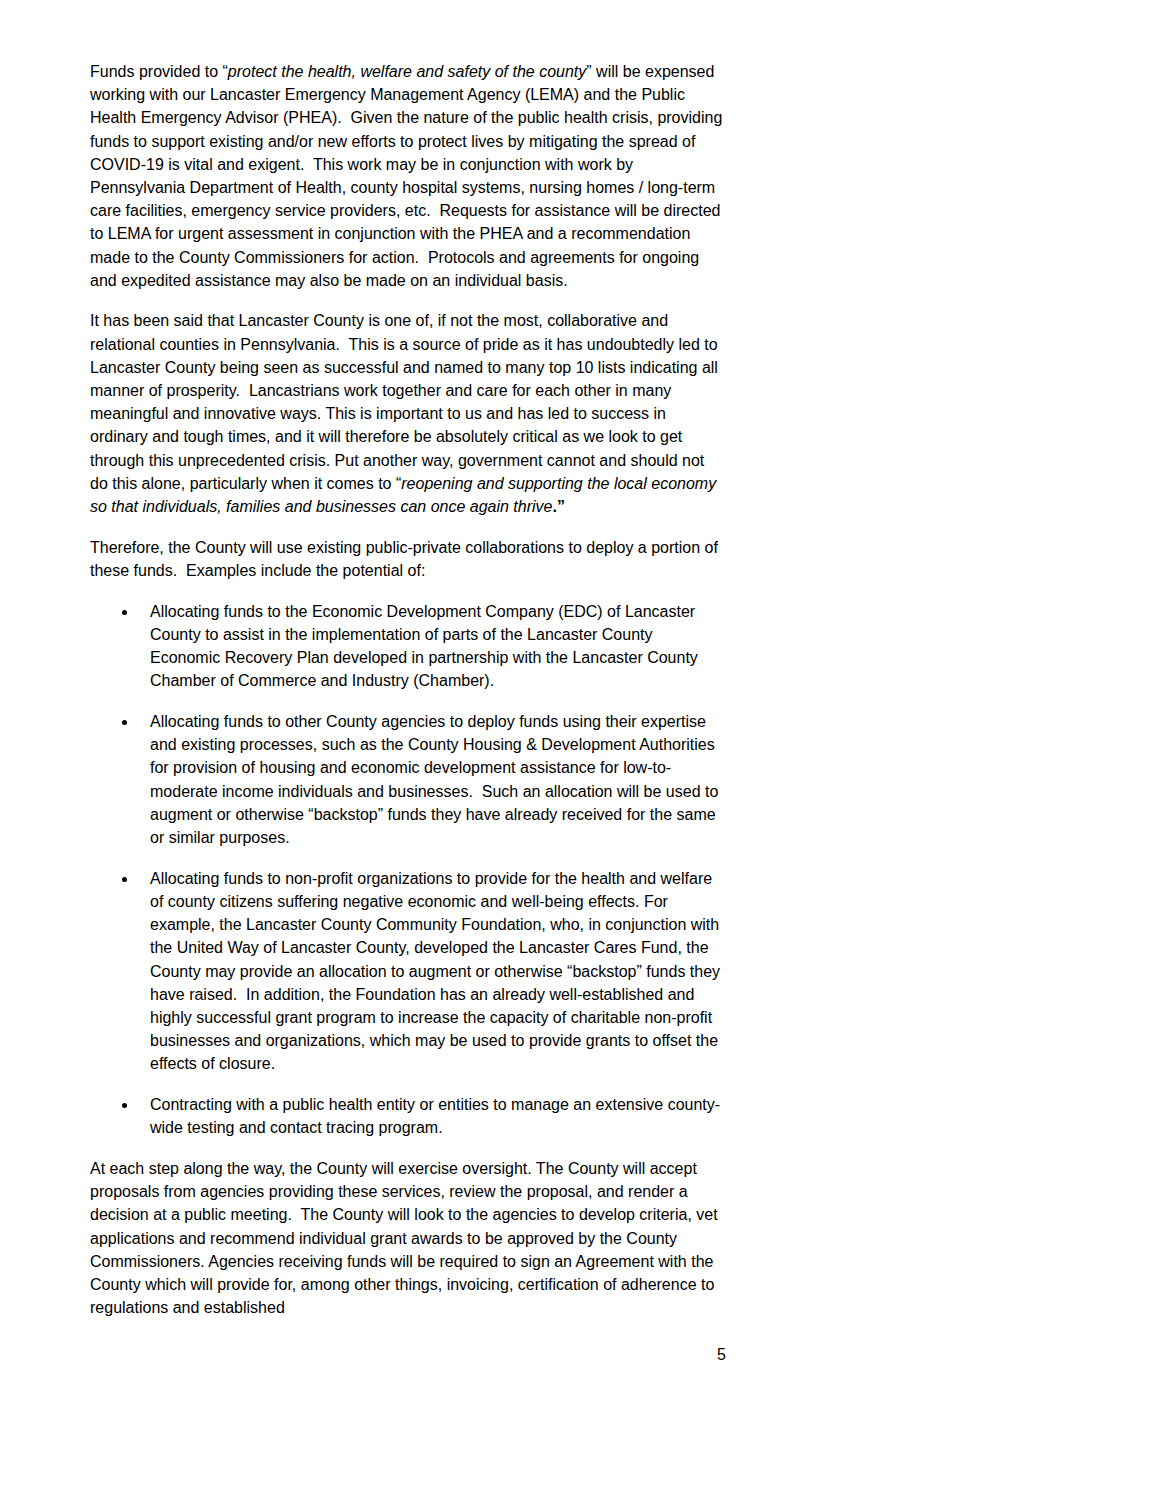Funds provided to “protect the health, welfare and safety of the county” will be expensed working with our Lancaster Emergency Management Agency (LEMA) and the Public Health Emergency Advisor (PHEA). Given the nature of the public health crisis, providing funds to support existing and/or new efforts to protect lives by mitigating the spread of COVID-19 is vital and exigent. This work may be in conjunction with work by Pennsylvania Department of Health, county hospital systems, nursing homes / long-term care facilities, emergency service providers, etc. Requests for assistance will be directed to LEMA for urgent assessment in conjunction with the PHEA and a recommendation made to the County Commissioners for action. Protocols and agreements for ongoing and expedited assistance may also be made on an individual basis.
It has been said that Lancaster County is one of, if not the most, collaborative and relational counties in Pennsylvania. This is a source of pride as it has undoubtedly led to Lancaster County being seen as successful and named to many top 10 lists indicating all manner of prosperity. Lancastrians work together and care for each other in many meaningful and innovative ways. This is important to us and has led to success in ordinary and tough times, and it will therefore be absolutely critical as we look to get through this unprecedented crisis. Put another way, government cannot and should not do this alone, particularly when it comes to “reopening and supporting the local economy so that individuals, families and businesses can once again thrive.”
Therefore, the County will use existing public-private collaborations to deploy a portion of these funds. Examples include the potential of:
Allocating funds to the Economic Development Company (EDC) of Lancaster County to assist in the implementation of parts of the Lancaster County Economic Recovery Plan developed in partnership with the Lancaster County Chamber of Commerce and Industry (Chamber).
Allocating funds to other County agencies to deploy funds using their expertise and existing processes, such as the County Housing & Development Authorities for provision of housing and economic development assistance for low-to-moderate income individuals and businesses. Such an allocation will be used to augment or otherwise “backstop” funds they have already received for the same or similar purposes.
Allocating funds to non-profit organizations to provide for the health and welfare of county citizens suffering negative economic and well-being effects. For example, the Lancaster County Community Foundation, who, in conjunction with the United Way of Lancaster County, developed the Lancaster Cares Fund, the County may provide an allocation to augment or otherwise “backstop” funds they have raised. In addition, the Foundation has an already well-established and highly successful grant program to increase the capacity of charitable non-profit businesses and organizations, which may be used to provide grants to offset the effects of closure.
Contracting with a public health entity or entities to manage an extensive county-wide testing and contact tracing program.
At each step along the way, the County will exercise oversight. The County will accept proposals from agencies providing these services, review the proposal, and render a decision at a public meeting. The County will look to the agencies to develop criteria, vet applications and recommend individual grant awards to be approved by the County Commissioners. Agencies receiving funds will be required to sign an Agreement with the County which will provide for, among other things, invoicing, certification of adherence to regulations and established
5